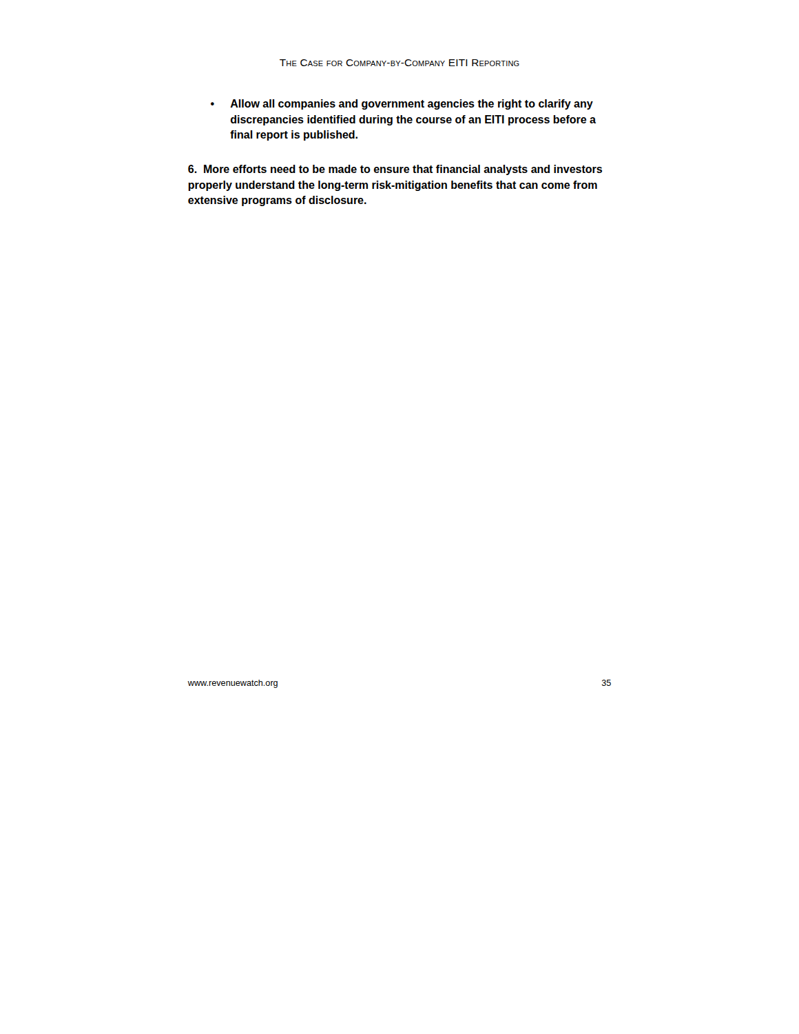The Case for Company-by-Company EITI Reporting
Allow all companies and government agencies the right to clarify any discrepancies identified during the course of an EITI process before a final report is published.
6. More efforts need to be made to ensure that financial analysts and investors properly understand the long-term risk-mitigation benefits that can come from extensive programs of disclosure.
www.revenuewatch.org 35